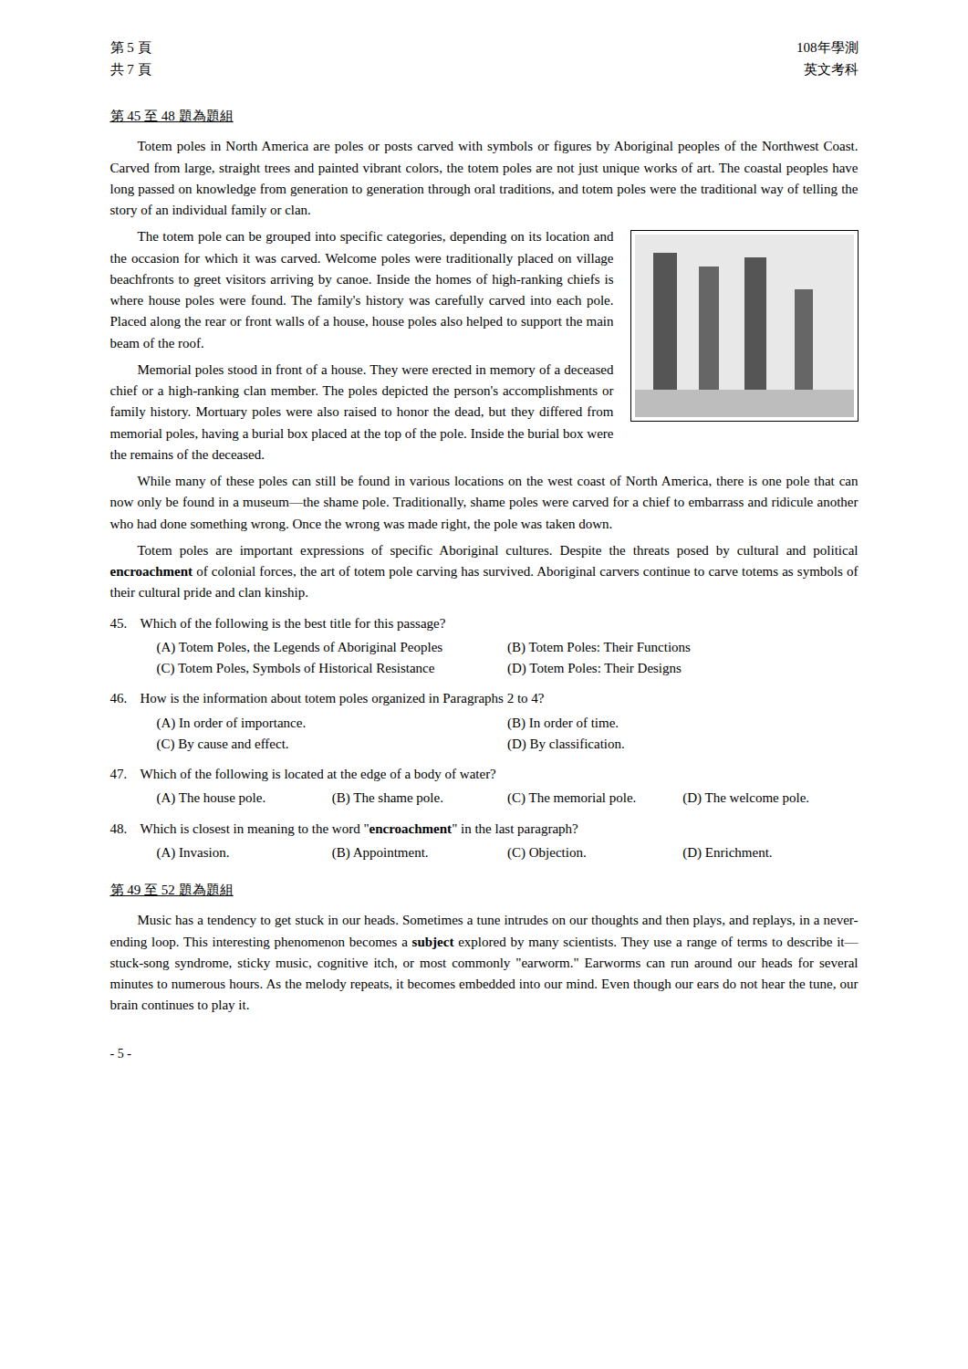第 5 頁
共 7 頁
108年學測
英文考科
第 45 至 48 題為題組
Totem poles in North America are poles or posts carved with symbols or figures by Aboriginal peoples of the Northwest Coast. Carved from large, straight trees and painted vibrant colors, the totem poles are not just unique works of art. The coastal peoples have long passed on knowledge from generation to generation through oral traditions, and totem poles were the traditional way of telling the story of an individual family or clan.
The totem pole can be grouped into specific categories, depending on its location and the occasion for which it was carved. Welcome poles were traditionally placed on village beachfronts to greet visitors arriving by canoe. Inside the homes of high-ranking chiefs is where house poles were found. The family's history was carefully carved into each pole. Placed along the rear or front walls of a house, house poles also helped to support the main beam of the roof.
Memorial poles stood in front of a house. They were erected in memory of a deceased chief or a high-ranking clan member. The poles depicted the person's accomplishments or family history. Mortuary poles were also raised to honor the dead, but they differed from memorial poles, having a burial box placed at the top of the pole. Inside the burial box were the remains of the deceased.
While many of these poles can still be found in various locations on the west coast of North America, there is one pole that can now only be found in a museum—the shame pole. Traditionally, shame poles were carved for a chief to embarrass and ridicule another who had done something wrong. Once the wrong was made right, the pole was taken down.
Totem poles are important expressions of specific Aboriginal cultures. Despite the threats posed by cultural and political encroachment of colonial forces, the art of totem pole carving has survived. Aboriginal carvers continue to carve totems as symbols of their cultural pride and clan kinship.
45. Which of the following is the best title for this passage?
(A) Totem Poles, the Legends of Aboriginal Peoples (B) Totem Poles: Their Functions (C) Totem Poles, Symbols of Historical Resistance (D) Totem Poles: Their Designs
46. How is the information about totem poles organized in Paragraphs 2 to 4?
(A) In order of importance. (B) In order of time. (C) By cause and effect. (D) By classification.
47. Which of the following is located at the edge of a body of water?
(A) The house pole. (B) The shame pole. (C) The memorial pole. (D) The welcome pole.
48. Which is closest in meaning to the word "encroachment" in the last paragraph?
(A) Invasion. (B) Appointment. (C) Objection. (D) Enrichment.
第 49 至 52 題為題組
Music has a tendency to get stuck in our heads. Sometimes a tune intrudes on our thoughts and then plays, and replays, in a never-ending loop. This interesting phenomenon becomes a subject explored by many scientists. They use a range of terms to describe it—stuck-song syndrome, sticky music, cognitive itch, or most commonly "earworm." Earworms can run around our heads for several minutes to numerous hours. As the melody repeats, it becomes embedded into our mind. Even though our ears do not hear the tune, our brain continues to play it.
- 5 -